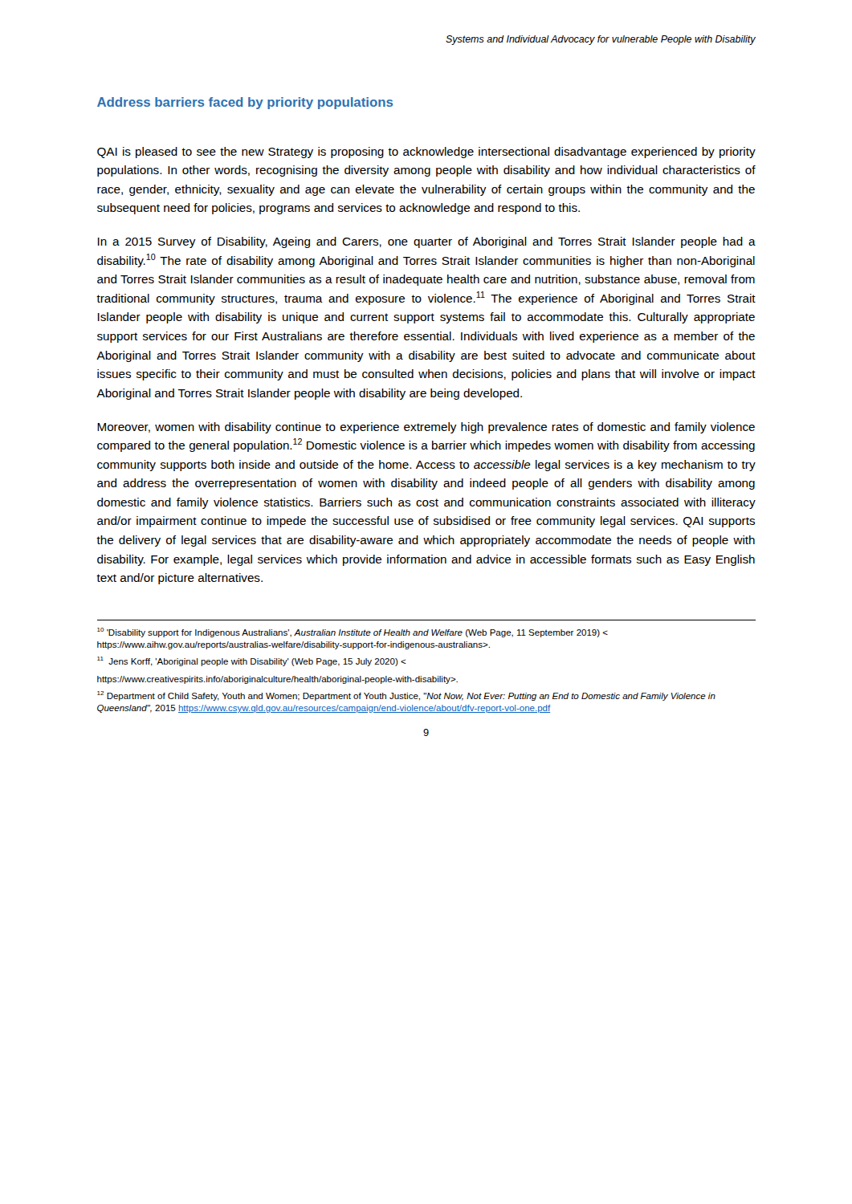Systems and Individual Advocacy for vulnerable People with Disability
Address barriers faced by priority populations
QAI is pleased to see the new Strategy is proposing to acknowledge intersectional disadvantage experienced by priority populations. In other words, recognising the diversity among people with disability and how individual characteristics of race, gender, ethnicity, sexuality and age can elevate the vulnerability of certain groups within the community and the subsequent need for policies, programs and services to acknowledge and respond to this.
In a 2015 Survey of Disability, Ageing and Carers, one quarter of Aboriginal and Torres Strait Islander people had a disability.10 The rate of disability among Aboriginal and Torres Strait Islander communities is higher than non-Aboriginal and Torres Strait Islander communities as a result of inadequate health care and nutrition, substance abuse, removal from traditional community structures, trauma and exposure to violence.11 The experience of Aboriginal and Torres Strait Islander people with disability is unique and current support systems fail to accommodate this. Culturally appropriate support services for our First Australians are therefore essential. Individuals with lived experience as a member of the Aboriginal and Torres Strait Islander community with a disability are best suited to advocate and communicate about issues specific to their community and must be consulted when decisions, policies and plans that will involve or impact Aboriginal and Torres Strait Islander people with disability are being developed.
Moreover, women with disability continue to experience extremely high prevalence rates of domestic and family violence compared to the general population.12 Domestic violence is a barrier which impedes women with disability from accessing community supports both inside and outside of the home. Access to accessible legal services is a key mechanism to try and address the overrepresentation of women with disability and indeed people of all genders with disability among domestic and family violence statistics. Barriers such as cost and communication constraints associated with illiteracy and/or impairment continue to impede the successful use of subsidised or free community legal services. QAI supports the delivery of legal services that are disability-aware and which appropriately accommodate the needs of people with disability. For example, legal services which provide information and advice in accessible formats such as Easy English text and/or picture alternatives.
10 'Disability support for Indigenous Australians', Australian Institute of Health and Welfare (Web Page, 11 September 2019) < https://www.aihw.gov.au/reports/australias-welfare/disability-support-for-indigenous-australians>.
11 Jens Korff, 'Aboriginal people with Disability' (Web Page, 15 July 2020) <
https://www.creativespirits.info/aboriginalculture/health/aboriginal-people-with-disability>.
12 Department of Child Safety, Youth and Women; Department of Youth Justice, "Not Now, Not Ever: Putting an End to Domestic and Family Violence in Queensland", 2015 https://www.csyw.qld.gov.au/resources/campaign/end-violence/about/dfv-report-vol-one.pdf
9